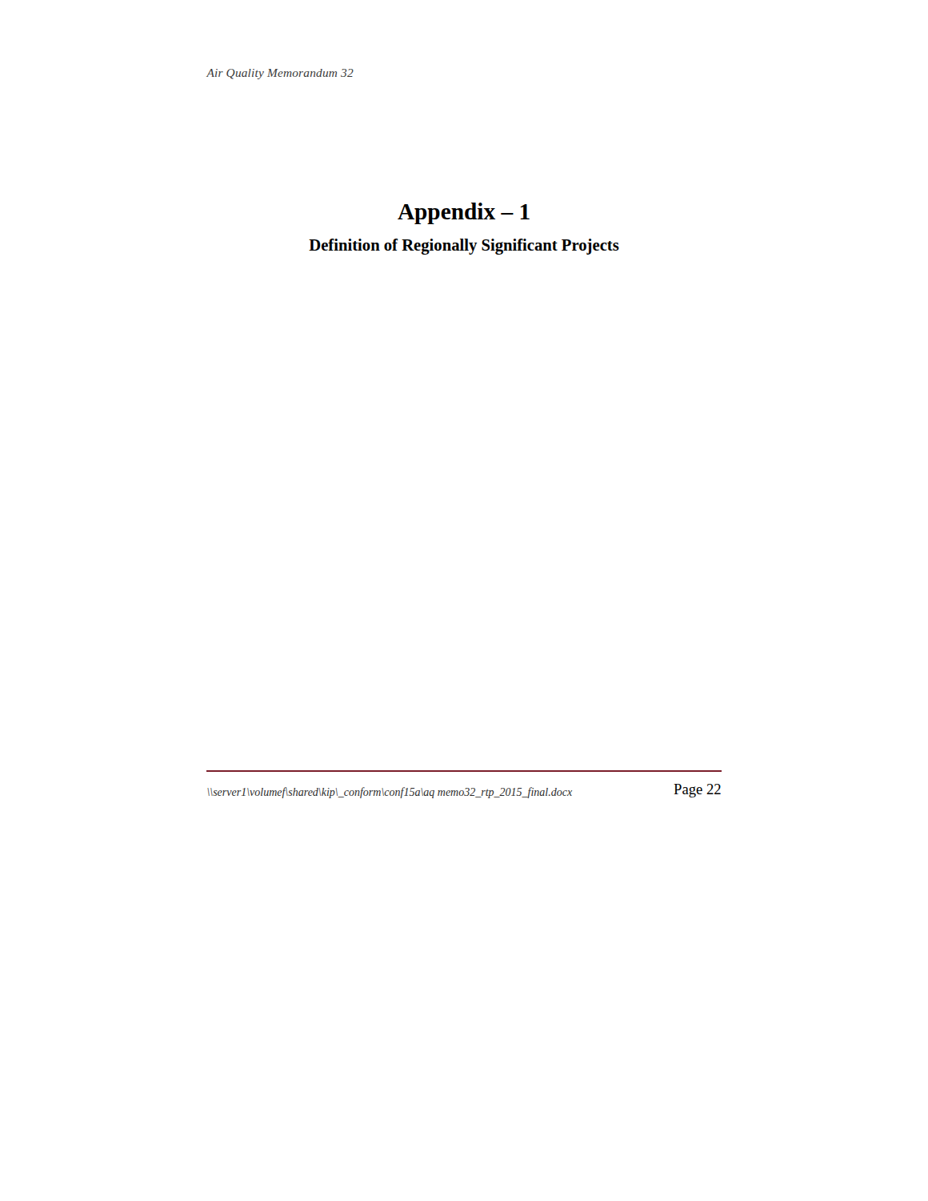Air Quality Memorandum 32
Appendix – 1
Definition of Regionally Significant Projects
\\server1\volumef\shared\kip\_conform\conf15a\aq memo32_rtp_2015_final.docx
Page 22